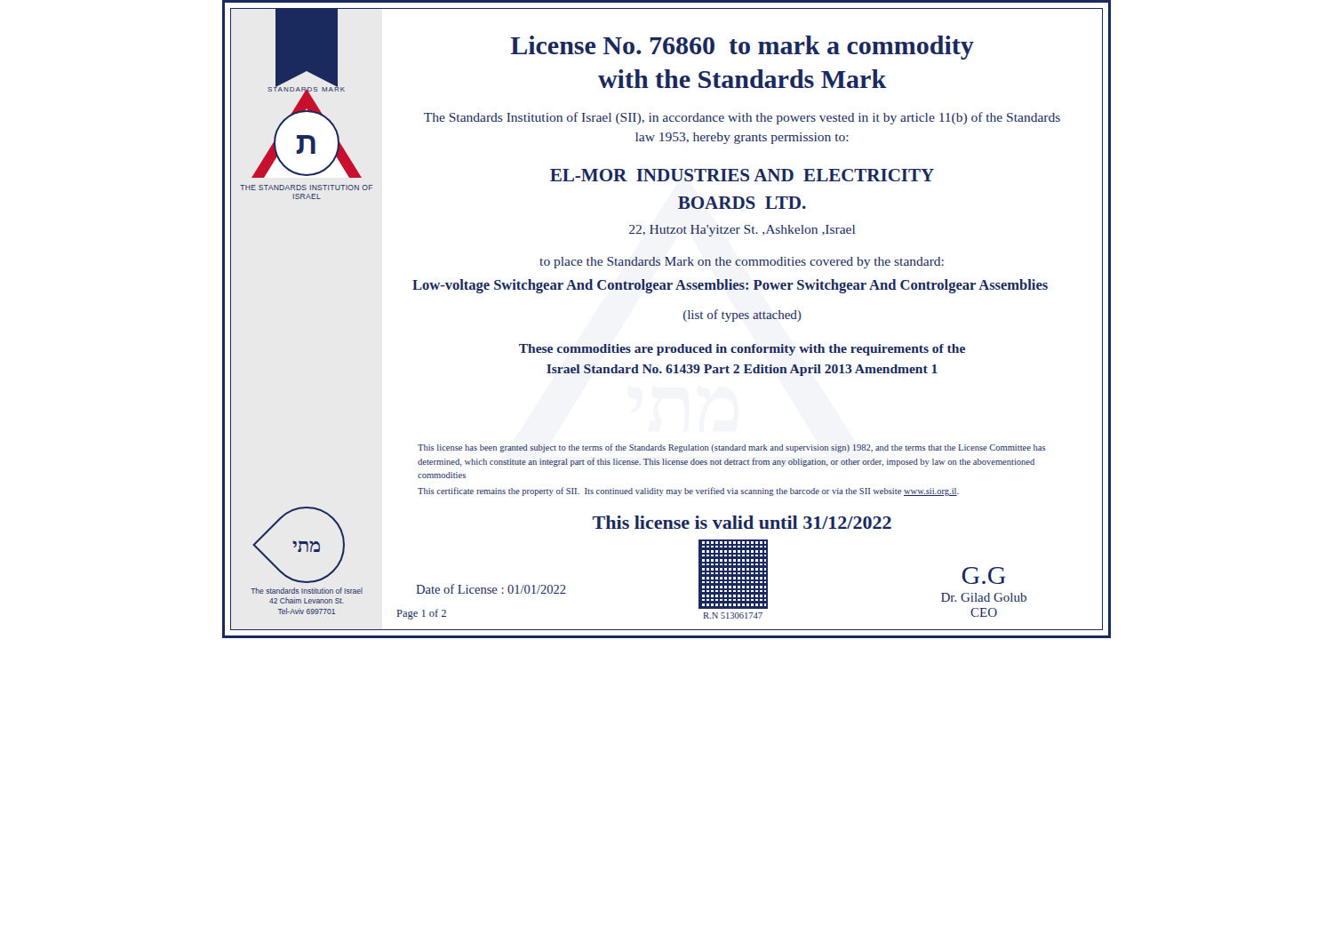מתי
STANDARDS MARK
ת
THE STANDARDS INSTITUTION OF ISRAEL
מתי
The standards Institution of Israel
42 Chaim Levanon St.
Tel-Aviv 6997701
License No. 76860 to mark a commodity
with the Standards Mark
The Standards Institution of Israel (SII), in accordance with the powers vested in it by article 11(b) of the Standards law 1953, hereby grants permission to:
EL-MOR INDUSTRIES AND ELECTRICITY
BOARDS LTD.
22, Hutzot Ha'yitzer St. ,Ashkelon ,Israel
to place the Standards Mark on the commodities covered by the standard:
Low-voltage Switchgear And Controlgear Assemblies: Power Switchgear And Controlgear Assemblies
(list of types attached)
These commodities are produced in conformity with the requirements of the
Israel Standard No. 61439 Part 2 Edition April 2013 Amendment 1
This license has been granted subject to the terms of the Standards Regulation (standard mark and supervision sign) 1982, and the terms that the License Committee has determined, which constitute an integral part of this license. This license does not detract from any obligation, or other order, imposed by law on the abovementioned commodities
This certificate remains the property of SII. Its continued validity may be verified via scanning the barcode or via the SII website www.sii.org.il.
This license is valid until 31/12/2022
Date of License : 01/01/2022
R.N 513061747
G.G
Dr. Gilad Golub
CEO
Page 1 of 2